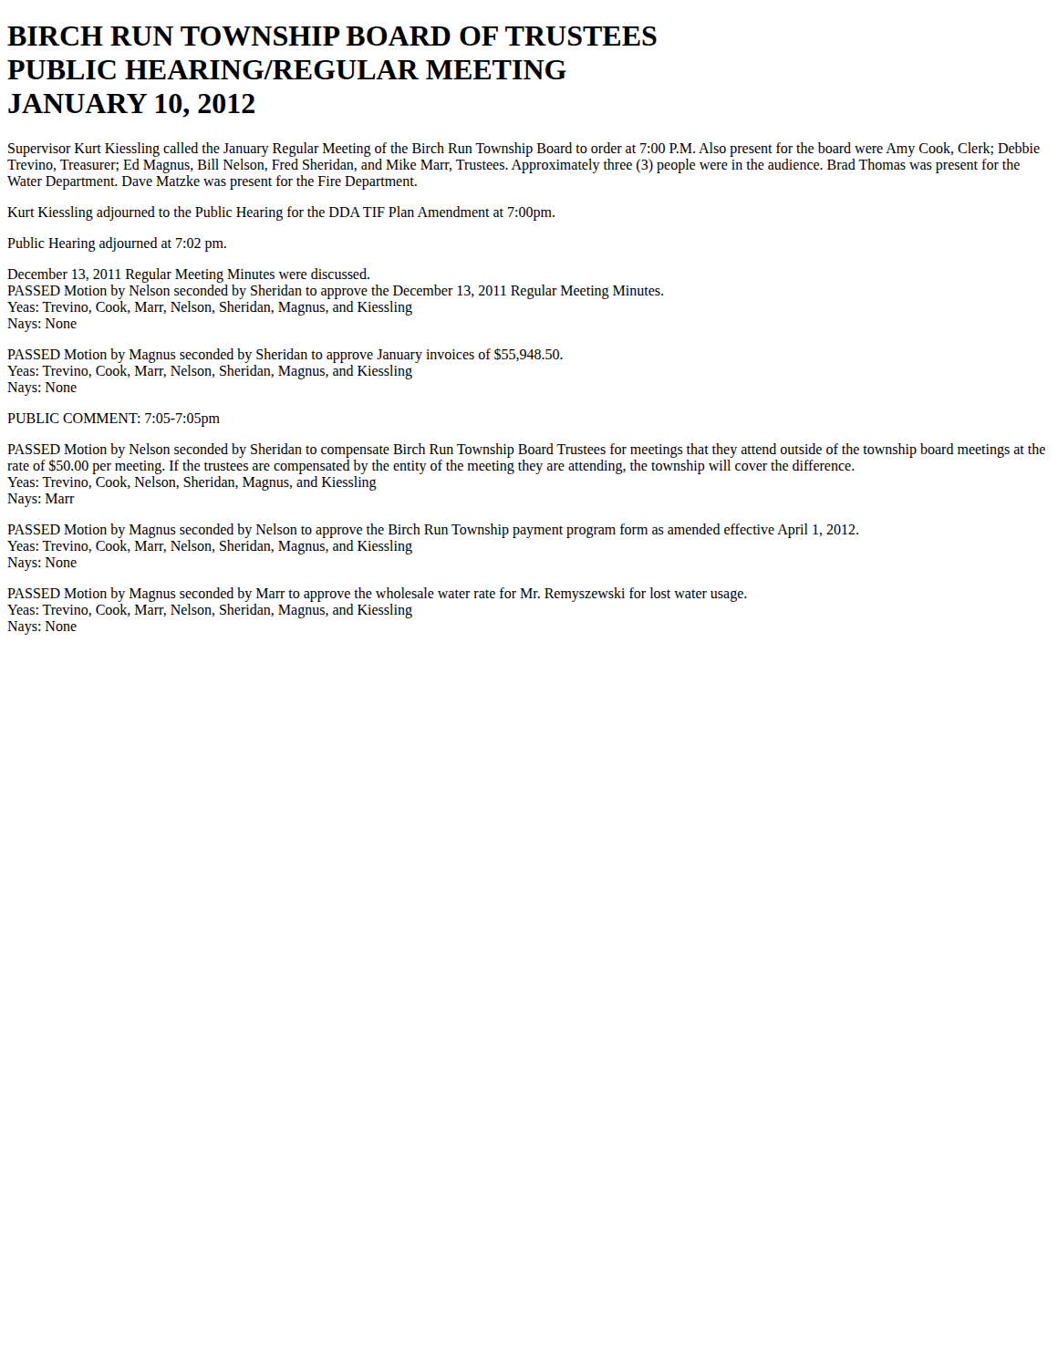BIRCH RUN TOWNSHIP BOARD OF TRUSTEES
PUBLIC HEARING/REGULAR MEETING
JANUARY 10, 2012
Supervisor Kurt Kiessling called the January Regular Meeting of the Birch Run Township Board to order at 7:00 P.M. Also present for the board were Amy Cook, Clerk; Debbie Trevino, Treasurer; Ed Magnus, Bill Nelson, Fred Sheridan, and Mike Marr, Trustees. Approximately three (3) people were in the audience. Brad Thomas was present for the Water Department. Dave Matzke was present for the Fire Department.
Kurt Kiessling adjourned to the Public Hearing for the DDA TIF Plan Amendment at 7:00pm.
Public Hearing adjourned at 7:02 pm.
December 13, 2011 Regular Meeting Minutes were discussed.
PASSED Motion by Nelson seconded by Sheridan to approve the December 13, 2011 Regular Meeting Minutes.
Yeas: Trevino, Cook, Marr, Nelson, Sheridan, Magnus, and Kiessling
Nays: None
PASSED Motion by Magnus seconded by Sheridan to approve January invoices of $55,948.50.
Yeas: Trevino, Cook, Marr, Nelson, Sheridan, Magnus, and Kiessling
Nays: None
PUBLIC COMMENT: 7:05-7:05pm
PASSED Motion by Nelson seconded by Sheridan to compensate Birch Run Township Board Trustees for meetings that they attend outside of the township board meetings at the rate of $50.00 per meeting. If the trustees are compensated by the entity of the meeting they are attending, the township will cover the difference.
Yeas: Trevino, Cook, Nelson, Sheridan, Magnus, and Kiessling
Nays: Marr
PASSED Motion by Magnus seconded by Nelson to approve the Birch Run Township payment program form as amended effective April 1, 2012.
Yeas: Trevino, Cook, Marr, Nelson, Sheridan, Magnus, and Kiessling
Nays: None
PASSED Motion by Magnus seconded by Marr to approve the wholesale water rate for Mr. Remyszewski for lost water usage.
Yeas: Trevino, Cook, Marr, Nelson, Sheridan, Magnus, and Kiessling
Nays: None